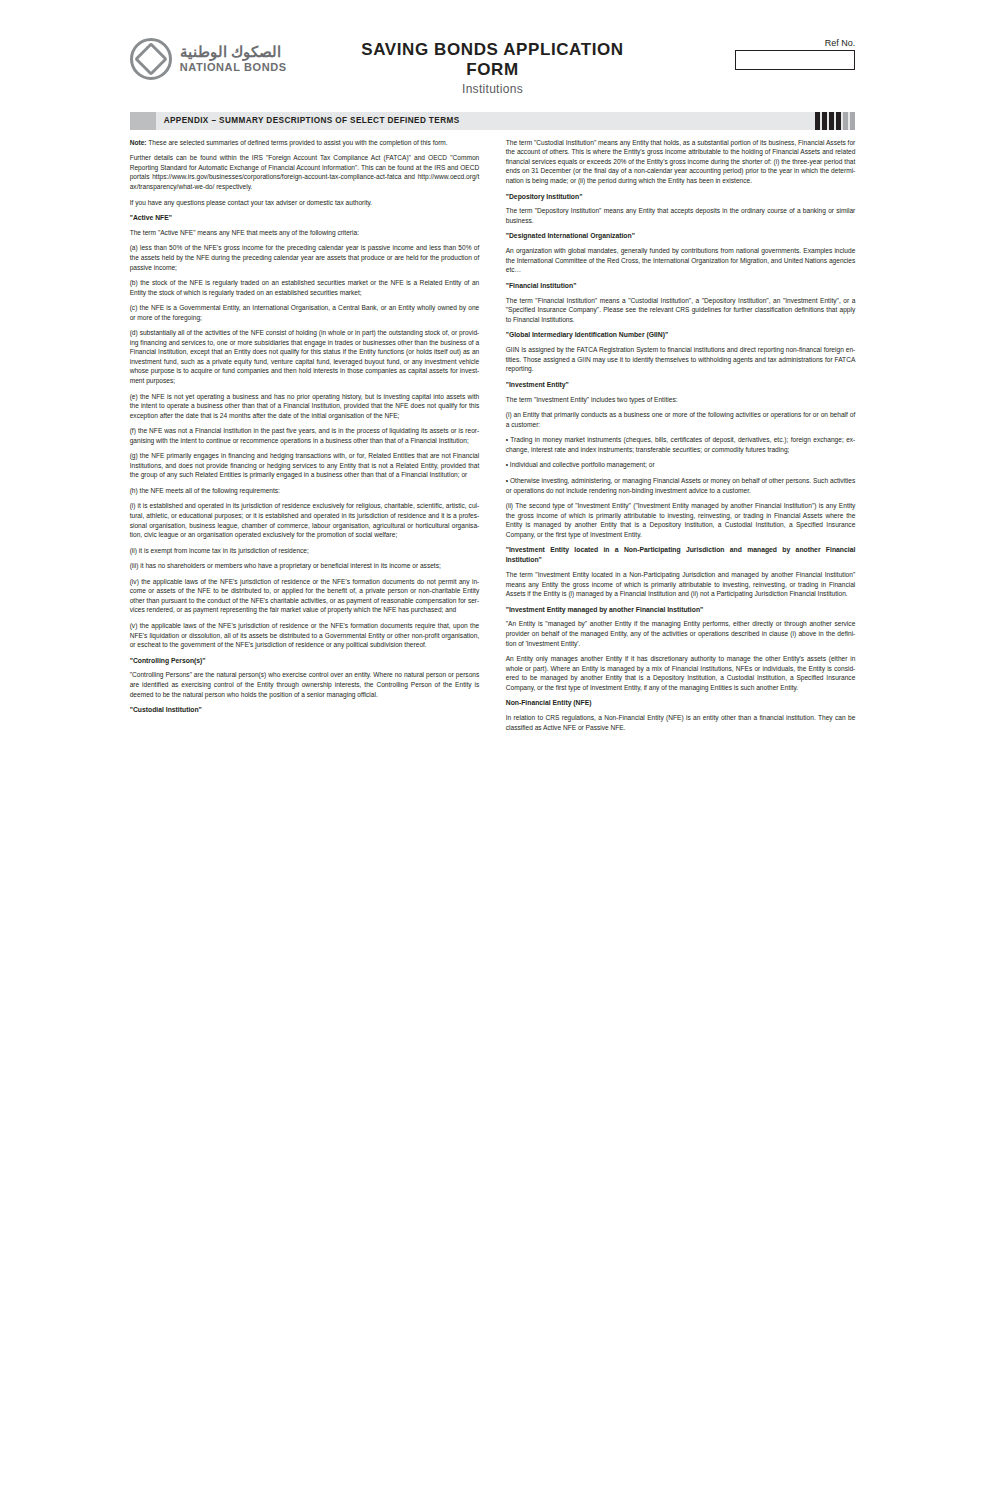الصكوك الوطنية
NATIONAL BONDS
SAVING BONDS APPLICATION FORM
Institutions
Ref No.
Appendix – Summary Descriptions of Select Defined Terms
Note: These are selected summaries of defined terms provided to assist you with the completion of this form.
Further details can be found within the IRS "Foreign Account Tax Compliance Act (FATCA)" and OECD "Common Reporting Standard for Automatic Exchange of Financial Account Information". This can be found at the IRS and OECD portals https://www.irs.gov/businesses/corporations/foreign-account-tax-compliance-act-fatca and http://www.oecd.org/tax/transparency/what-we-do/ respectively.
If you have any questions please contact your tax adviser or domestic tax authority.
"Active NFE"
The term "Active NFE" means any NFE that meets any of the following criteria:
(a) less than 50% of the NFE's gross income for the preceding calendar year is passive income and less than 50% of the assets held by the NFE during the preceding calendar year are assets that produce or are held for the production of passive income;
(b) the stock of the NFE is regularly traded on an established securities market or the NFE is a Related Entity of an Entity the stock of which is regularly traded on an established securities market;
(c) the NFE is a Governmental Entity, an International Organisation, a Central Bank, or an Entity wholly owned by one or more of the foregoing;
(d) substantially all of the activities of the NFE consist of holding (in whole or in part) the outstanding stock of, or providing financing and services to, one or more subsidiaries that engage in trades or businesses other than the business of a Financial Institution, except that an Entity does not qualify for this status if the Entity functions (or holds itself out) as an investment fund, such as a private equity fund, venture capital fund, leveraged buyout fund, or any investment vehicle whose purpose is to acquire or fund companies and then hold interests in those companies as capital assets for investment purposes;
(e) the NFE is not yet operating a business and has no prior operating history, but is investing capital into assets with the intent to operate a business other than that of a Financial Institution, provided that the NFE does not qualify for this exception after the date that is 24 months after the date of the initial organisation of the NFE;
(f) the NFE was not a Financial Institution in the past five years, and is in the process of liquidating its assets or is reorganising with the intent to continue or recommence operations in a business other than that of a Financial Institution;
(g) the NFE primarily engages in financing and hedging transactions with, or for, Related Entities that are not Financial Institutions, and does not provide financing or hedging services to any Entity that is not a Related Entity, provided that the group of any such Related Entities is primarily engaged in a business other than that of a Financial Institution; or
(h) the NFE meets all of the following requirements:
(i) it is established and operated in its jurisdiction of residence exclusively for religious, charitable, scientific, artistic, cultural, athletic, or educational purposes; or it is established and operated in its jurisdiction of residence and it is a professional organisation, business league, chamber of commerce, labour organisation, agricultural or horticultural organisation, civic league or an organisation operated exclusively for the promotion of social welfare;
(ii) it is exempt from income tax in its jurisdiction of residence;
(iii) it has no shareholders or members who have a proprietary or beneficial interest in its income or assets;
(iv) the applicable laws of the NFE's jurisdiction of residence or the NFE's formation documents do not permit any income or assets of the NFE to be distributed to, or applied for the benefit of, a private person or non-charitable Entity other than pursuant to the conduct of the NFE's charitable activities, or as payment of reasonable compensation for services rendered, or as payment representing the fair market value of property which the NFE has purchased; and
(v) the applicable laws of the NFE's jurisdiction of residence or the NFE's formation documents require that, upon the NFE's liquidation or dissolution, all of its assets be distributed to a Governmental Entity or other non-profit organisation, or escheat to the government of the NFE's jurisdiction of residence or any political subdivision thereof.
"Controlling Person(s)"
"Controlling Persons" are the natural person(s) who exercise control over an entity. Where no natural person or persons are identified as exercising control of the Entity through ownership interests, the Controlling Person of the Entity is deemed to be the natural person who holds the position of a senior managing official.
"Custodial Institution"
The term "Custodial Institution" means any Entity that holds, as a substantial portion of its business, Financial Assets for the account of others. This is where the Entity's gross income attributable to the holding of Financial Assets and related financial services equals or exceeds 20% of the Entity's gross income during the shorter of: (i) the three-year period that ends on 31 December (or the final day of a non-calendar year accounting period) prior to the year in which the determination is being made; or (ii) the period during which the Entity has been in existence.
"Depository Institution"
The term "Depository Institution" means any Entity that accepts deposits in the ordinary course of a banking or similar business.
"Designated International Organization"
An organization with global mandates, generally funded by contributions from national governments. Examples include the International Committee of the Red Cross, the International Organization for Migration, and United Nations agencies etc…
"Financial Institution"
The term "Financial Institution" means a "Custodial Institution", a "Depository Institution", an "Investment Entity", or a "Specified Insurance Company". Please see the relevant CRS guidelines for further classification definitions that apply to Financial Institutions.
"Global Intermediary Identification Number (GIIN)"
GIIN Is assigned by the FATCA Registration System to financial institutions and direct reporting non-financal foreign entities. Those assigned a GIIN may use it to identify themselves to withholding agents and tax administrations for FATCA reporting.
"Investment Entity"
The term "Investment Entity" includes two types of Entities:
(i) an Entity that primarily conducts as a business one or more of the following activities or operations for or on behalf of a customer:
• Trading in money market instruments (cheques, bills, certificates of deposit, derivatives, etc.); foreign exchange; exchange, interest rate and index instruments; transferable securities; or commodity futures trading;
• Individual and collective portfolio management; or
• Otherwise investing, administering, or managing Financial Assets or money on behalf of other persons. Such activities or operations do not include rendering non-binding investment advice to a customer.
(ii) The second type of "Investment Entity" ("Investment Entity managed by another Financial Institution") is any Entity the gross income of which is primarily attributable to investing, reinvesting, or trading in Financial Assets where the Entity is managed by another Entity that is a Depository Institution, a Custodial Institution, a Specified Insurance Company, or the first type of Investment Entity.
"Investment Entity located in a Non-Participating Jurisdiction and managed by another Financial Institution"
The term "Investment Entity located in a Non-Participating Jurisdiction and managed by another Financial Institution" means any Entity the gross income of which is primarily attributable to investing, reinvesting, or trading in Financial Assets if the Entity is (i) managed by a Financial Institution and (ii) not a Participating Jurisdiction Financial Institution.
"Investment Entity managed by another Financial Institution"
"An Entity is "managed by" another Entity if the managing Entity performs, either directly or through another service provider on behalf of the managed Entity, any of the activities or operations described in clause (i) above in the definition of 'Investment Entity'.
An Entity only manages another Entity if it has discretionary authority to manage the other Entity's assets (either in whole or part). Where an Entity is managed by a mix of Financial Institutions, NFEs or individuals, the Entity is considered to be managed by another Entity that is a Depository Institution, a Custodial Institution, a Specified Insurance Company, or the first type of Investment Entity, if any of the managing Entities is such another Entity.
Non-Financial Entity (NFE)
In relation to CRS regulations, a Non-Financial Entity (NFE) is an entity other than a financial institution. They can be classified as Active NFE or Passive NFE.